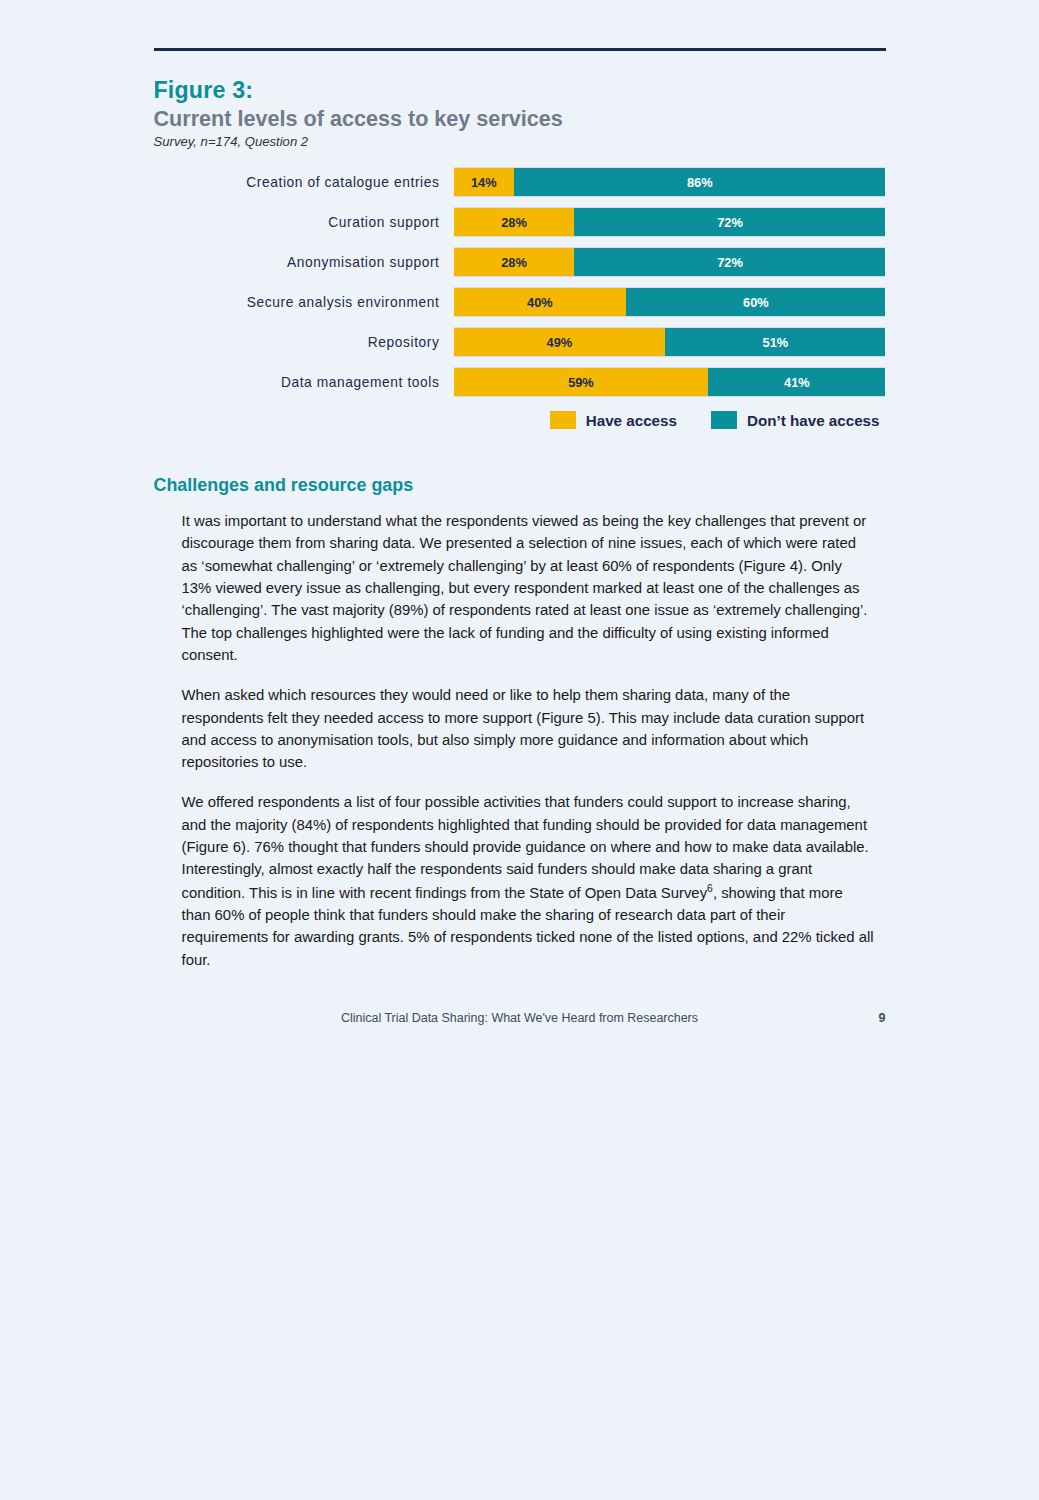Figure 3:
Current levels of access to key services
Survey, n=174, Question 2
Creation of catalogue entries
14%
86%
Curation support
28%
72%
Anonymisation support
28%
72%
Secure analysis environment
40%
60%
Repository
49%
51%
Data management tools
59%
41%
Have access
Don’t have access
Challenges and resource gaps
It was important to understand what the respondents viewed as being the key challenges that prevent or discourage them from sharing data. We presented a selection of nine issues, each of which were rated as ‘somewhat challenging’ or ‘extremely challenging’ by at least 60% of respondents (Figure 4). Only 13% viewed every issue as challenging, but every respondent marked at least one of the challenges as ‘challenging’. The vast majority (89%) of respondents rated at least one issue as ‘extremely challenging’. The top challenges highlighted were the lack of funding and the difficulty of using existing informed consent.
When asked which resources they would need or like to help them sharing data, many of the respondents felt they needed access to more support (Figure 5). This may include data curation support and access to anonymisation tools, but also simply more guidance and information about which repositories to use.
We offered respondents a list of four possible activities that funders could support to increase sharing, and the majority (84%) of respondents highlighted that funding should be provided for data management (Figure 6). 76% thought that funders should provide guidance on where and how to make data available. Interestingly, almost exactly half the respondents said funders should make data sharing a grant condition. This is in line with recent findings from the State of Open Data Survey6, showing that more than 60% of people think that funders should make the sharing of research data part of their requirements for awarding grants. 5% of respondents ticked none of the listed options, and 22% ticked all four.
Clinical Trial Data Sharing: What We've Heard from Researchers 9